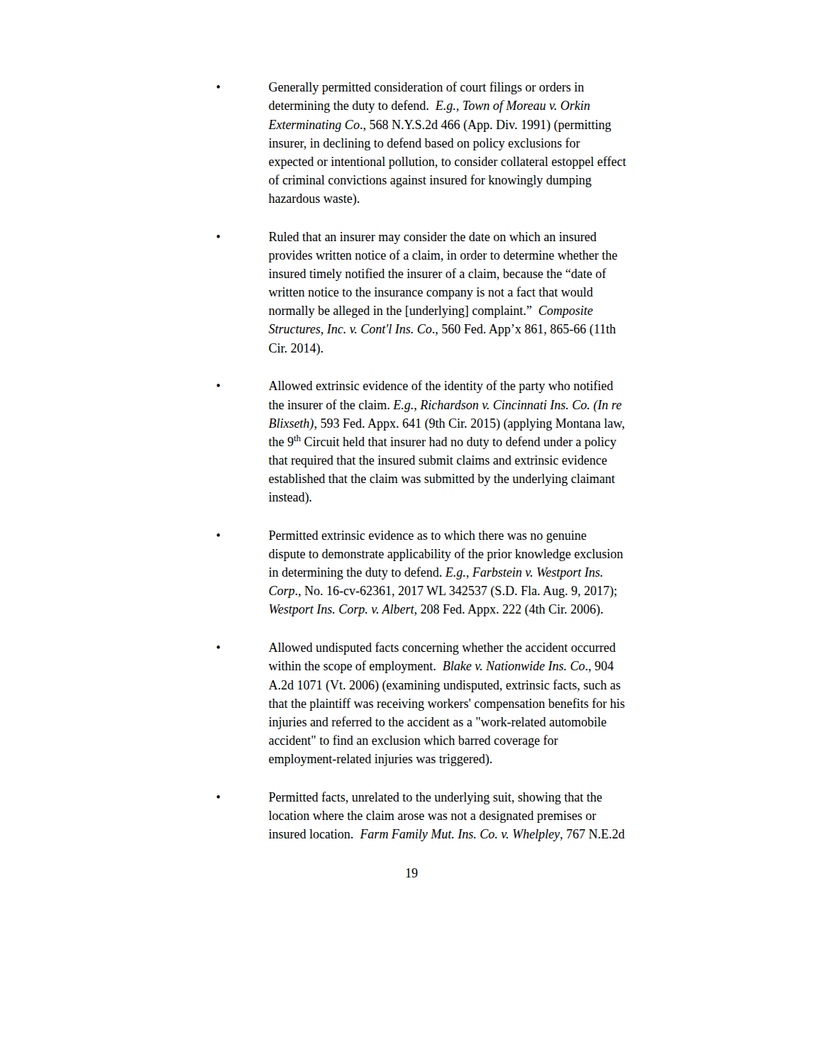Generally permitted consideration of court filings or orders in determining the duty to defend. E.g., Town of Moreau v. Orkin Exterminating Co., 568 N.Y.S.2d 466 (App. Div. 1991) (permitting insurer, in declining to defend based on policy exclusions for expected or intentional pollution, to consider collateral estoppel effect of criminal convictions against insured for knowingly dumping hazardous waste).
Ruled that an insurer may consider the date on which an insured provides written notice of a claim, in order to determine whether the insured timely notified the insurer of a claim, because the “date of written notice to the insurance company is not a fact that would normally be alleged in the [underlying] complaint.” Composite Structures, Inc. v. Cont'l Ins. Co., 560 Fed. App’x 861, 865-66 (11th Cir. 2014).
Allowed extrinsic evidence of the identity of the party who notified the insurer of the claim. E.g., Richardson v. Cincinnati Ins. Co. (In re Blixseth), 593 Fed. Appx. 641 (9th Cir. 2015) (applying Montana law, the 9th Circuit held that insurer had no duty to defend under a policy that required that the insured submit claims and extrinsic evidence established that the claim was submitted by the underlying claimant instead).
Permitted extrinsic evidence as to which there was no genuine dispute to demonstrate applicability of the prior knowledge exclusion in determining the duty to defend. E.g., Farbstein v. Westport Ins. Corp., No. 16-cv-62361, 2017 WL 342537 (S.D. Fla. Aug. 9, 2017); Westport Ins. Corp. v. Albert, 208 Fed. Appx. 222 (4th Cir. 2006).
Allowed undisputed facts concerning whether the accident occurred within the scope of employment. Blake v. Nationwide Ins. Co., 904 A.2d 1071 (Vt. 2006) (examining undisputed, extrinsic facts, such as that the plaintiff was receiving workers' compensation benefits for his injuries and referred to the accident as a "work-related automobile accident" to find an exclusion which barred coverage for employment-related injuries was triggered).
Permitted facts, unrelated to the underlying suit, showing that the location where the claim arose was not a designated premises or insured location. Farm Family Mut. Ins. Co. v. Whelpley, 767 N.E.2d
19